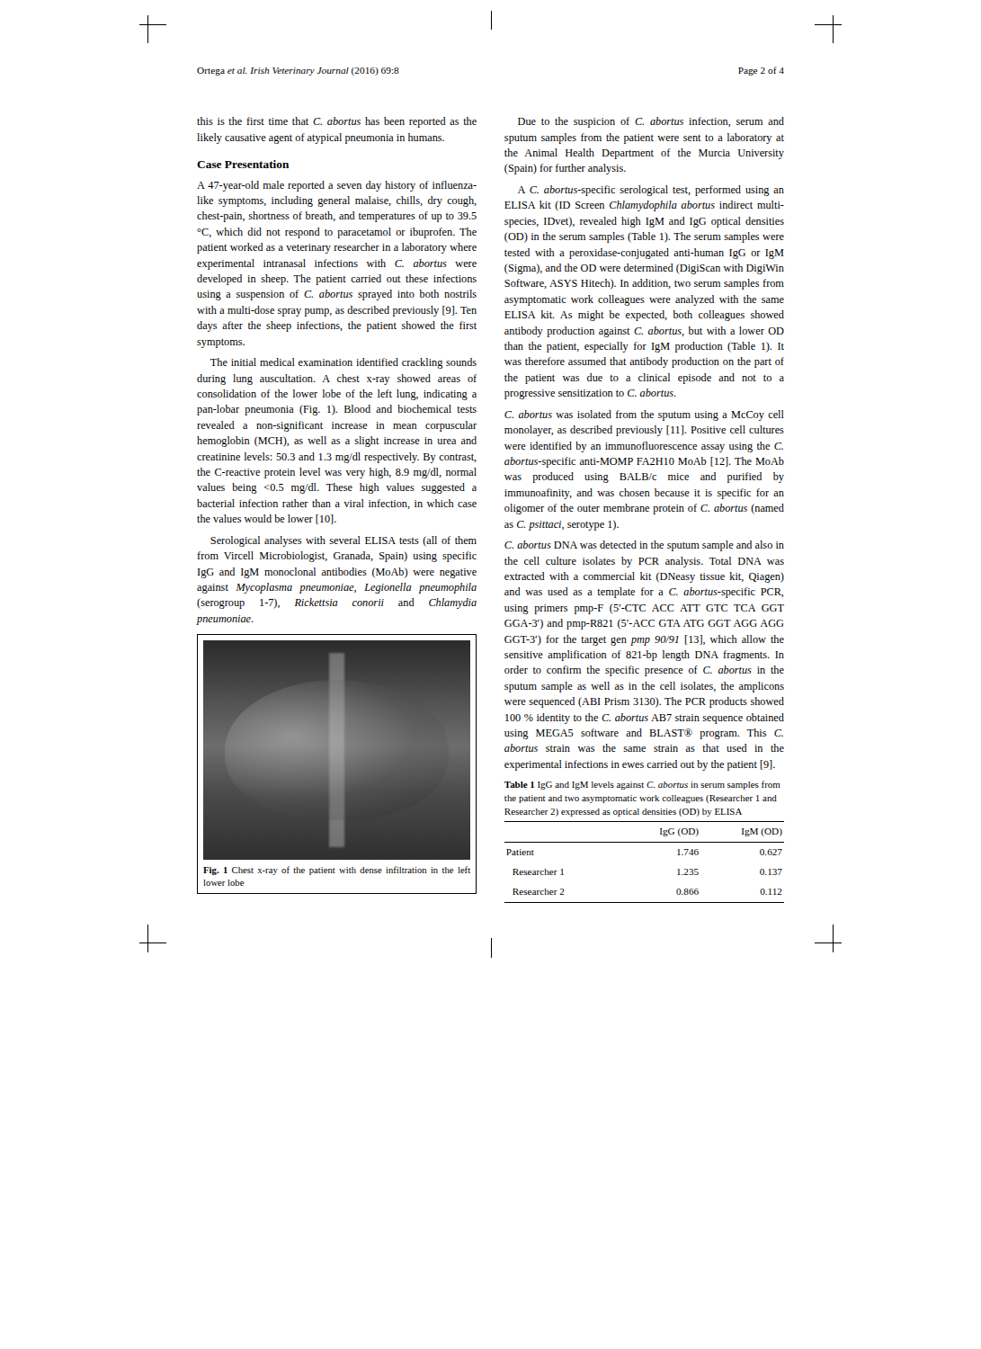Ortega et al. Irish Veterinary Journal (2016) 69:8
Page 2 of 4
this is the first time that C. abortus has been reported as the likely causative agent of atypical pneumonia in humans.
Case Presentation
A 47-year-old male reported a seven day history of influenza-like symptoms, including general malaise, chills, dry cough, chest-pain, shortness of breath, and temperatures of up to 39.5 °C, which did not respond to paracetamol or ibuprofen. The patient worked as a veterinary researcher in a laboratory where experimental intranasal infections with C. abortus were developed in sheep. The patient carried out these infections using a suspension of C. abortus sprayed into both nostrils with a multi-dose spray pump, as described previously [9]. Ten days after the sheep infections, the patient showed the first symptoms.
The initial medical examination identified crackling sounds during lung auscultation. A chest x-ray showed areas of consolidation of the lower lobe of the left lung, indicating a pan-lobar pneumonia (Fig. 1). Blood and biochemical tests revealed a non-significant increase in mean corpuscular hemoglobin (MCH), as well as a slight increase in urea and creatinine levels: 50.3 and 1.3 mg/dl respectively. By contrast, the C-reactive protein level was very high, 8.9 mg/dl, normal values being <0.5 mg/dl. These high values suggested a bacterial infection rather than a viral infection, in which case the values would be lower [10].
Serological analyses with several ELISA tests (all of them from Vircell Microbiologist, Granada, Spain) using specific IgG and IgM monoclonal antibodies (MoAb) were negative against Mycoplasma pneumoniae, Legionella pneumophila (serogroup 1-7), Rickettsia conorii and Chlamydia pneumoniae.
Fig. 1 Chest x-ray of the patient with dense infiltration in the left lower lobe
Due to the suspicion of C. abortus infection, serum and sputum samples from the patient were sent to a laboratory at the Animal Health Department of the Murcia University (Spain) for further analysis.
A C. abortus-specific serological test, performed using an ELISA kit (ID Screen Chlamydophila abortus indirect multi-species, IDvet), revealed high IgM and IgG optical densities (OD) in the serum samples (Table 1). The serum samples were tested with a peroxidase-conjugated anti-human IgG or IgM (Sigma), and the OD were determined (DigiScan with DigiWin Software, ASYS Hitech). In addition, two serum samples from asymptomatic work colleagues were analyzed with the same ELISA kit. As might be expected, both colleagues showed antibody production against C. abortus, but with a lower OD than the patient, especially for IgM production (Table 1). It was therefore assumed that antibody production on the part of the patient was due to a clinical episode and not to a progressive sensitization to C. abortus.
C. abortus was isolated from the sputum using a McCoy cell monolayer, as described previously [11]. Positive cell cultures were identified by an immunofluorescence assay using the C. abortus-specific anti-MOMP FA2H10 MoAb [12]. The MoAb was produced using BALB/c mice and purified by immunoafinity, and was chosen because it is specific for an oligomer of the outer membrane protein of C. abortus (named as C. psittaci, serotype 1).
C. abortus DNA was detected in the sputum sample and also in the cell culture isolates by PCR analysis. Total DNA was extracted with a commercial kit (DNeasy tissue kit, Qiagen) and was used as a template for a C. abortus-specific PCR, using primers pmp-F (5′-CTC ACC ATT GTC TCA GGT GGA-3′) and pmp-R821 (5′-ACC GTA ATG GGT AGG AGG GGT-3′) for the target gen pmp 90/91 [13], which allow the sensitive amplification of 821-bp length DNA fragments. In order to confirm the specific presence of C. abortus in the sputum sample as well as in the cell isolates, the amplicons were sequenced (ABI Prism 3130). The PCR products showed 100 % identity to the C. abortus AB7 strain sequence obtained using MEGA5 software and BLAST® program. This C. abortus strain was the same strain as that used in the experimental infections in ewes carried out by the patient [9].
Table 1 IgG and IgM levels against C. abortus in serum samples from the patient and two asymptomatic work colleagues (Researcher 1 and Researcher 2) expressed as optical densities (OD) by ELISA
| | IgG (OD) | IgM (OD) |
| --- | --- | --- |
| Patient | 1.746 | 0.627 |
| Researcher 1 | 1.235 | 0.137 |
| Researcher 2 | 0.866 | 0.112 |